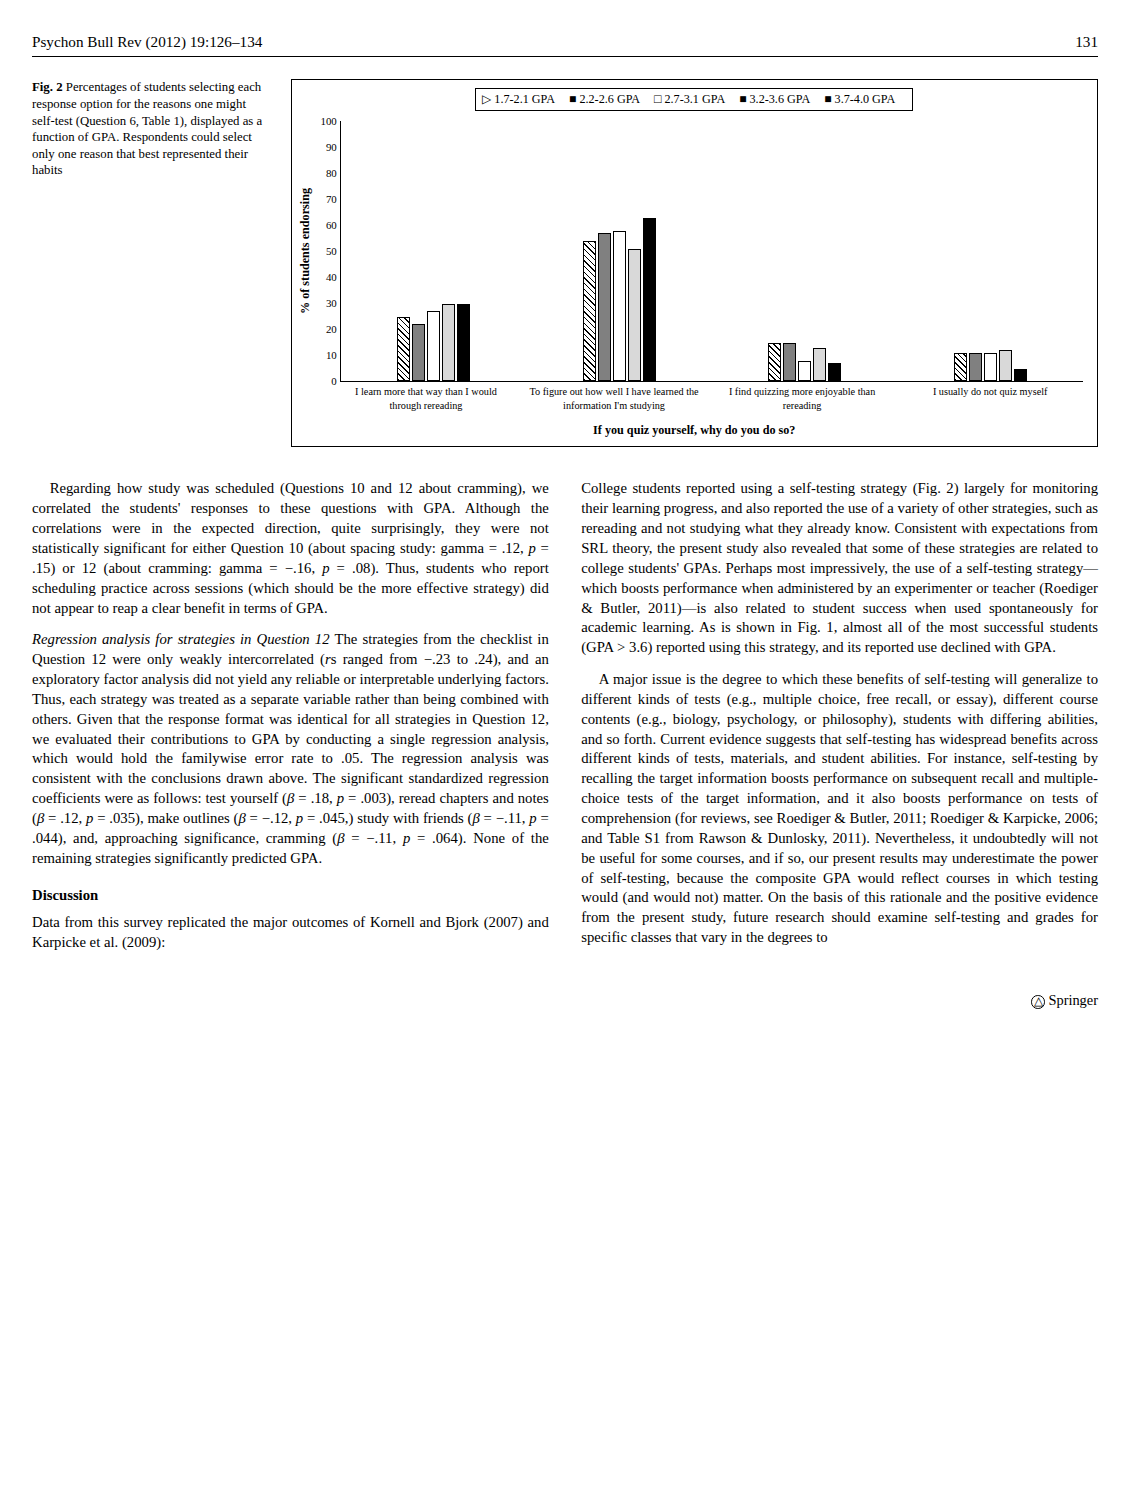Psychon Bull Rev (2012) 19:126–134 131
Fig. 2 Percentages of students selecting each response option for the reasons one might self-test (Question 6, Table 1), displayed as a function of GPA. Respondents could select only one reason that best represented their habits
▷ 1.7-2.1 GPA ■ 2.2-2.6 GPA □ 2.7-3.1 GPA ■ 3.2-3.6 GPA ■ 3.7-4.0 GPA
% of students endorsing
100
90
80
70
60
50
40
30
20
10
0
I learn more that way than I would through rereading
To figure out how well I have learned the information I'm studying
I find quizzing more enjoyable than rereading
I usually do not quiz myself
If you quiz yourself, why do you do so?
Regarding how study was scheduled (Questions 10 and 12 about cramming), we correlated the students' responses to these questions with GPA. Although the correlations were in the expected direction, quite surprisingly, they were not statistically significant for either Question 10 (about spacing study: gamma = .12, p = .15) or 12 (about cramming: gamma = −.16, p = .08). Thus, students who report scheduling practice across sessions (which should be the more effective strategy) did not appear to reap a clear benefit in terms of GPA.
Regression analysis for strategies in Question 12 The strategies from the checklist in Question 12 were only weakly intercorrelated (rs ranged from −.23 to .24), and an exploratory factor analysis did not yield any reliable or interpretable underlying factors. Thus, each strategy was treated as a separate variable rather than being combined with others. Given that the response format was identical for all strategies in Question 12, we evaluated their contributions to GPA by conducting a single regression analysis, which would hold the familywise error rate to .05. The regression analysis was consistent with the conclusions drawn above. The significant standardized regression coefficients were as follows: test yourself (β = .18, p = .003), reread chapters and notes (β = .12, p = .035), make outlines (β = −.12, p = .045,) study with friends (β = −.11, p = .044), and, approaching significance, cramming (β = −.11, p = .064). None of the remaining strategies significantly predicted GPA.
Discussion
Data from this survey replicated the major outcomes of Kornell and Bjork (2007) and Karpicke et al. (2009):
College students reported using a self-testing strategy (Fig. 2) largely for monitoring their learning progress, and also reported the use of a variety of other strategies, such as rereading and not studying what they already know. Consistent with expectations from SRL theory, the present study also revealed that some of these strategies are related to college students' GPAs. Perhaps most impressively, the use of a self-testing strategy—which boosts performance when administered by an experimenter or teacher (Roediger & Butler, 2011)—is also related to student success when used spontaneously for academic learning. As is shown in Fig. 1, almost all of the most successful students (GPA > 3.6) reported using this strategy, and its reported use declined with GPA.
A major issue is the degree to which these benefits of self-testing will generalize to different kinds of tests (e.g., multiple choice, free recall, or essay), different course contents (e.g., biology, psychology, or philosophy), students with differing abilities, and so forth. Current evidence suggests that self-testing has widespread benefits across different kinds of tests, materials, and student abilities. For instance, self-testing by recalling the target information boosts performance on subsequent recall and multiple-choice tests of the target information, and it also boosts performance on tests of comprehension (for reviews, see Roediger & Butler, 2011; Roediger & Karpicke, 2006; and Table S1 from Rawson & Dunlosky, 2011). Nevertheless, it undoubtedly will not be useful for some courses, and if so, our present results may underestimate the power of self-testing, because the composite GPA would reflect courses in which testing would (and would not) matter. On the basis of this rationale and the positive evidence from the present study, future research should examine self-testing and grades for specific classes that vary in the degrees to
△Springer